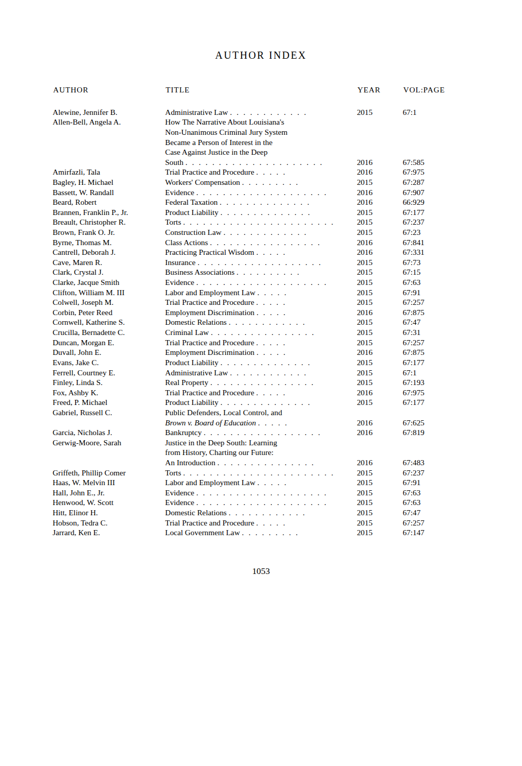AUTHOR INDEX
| AUTHOR | TITLE | YEAR | VOL:PAGE |
| --- | --- | --- | --- |
| Alewine, Jennifer B. | Administrative Law . . . . . . . . . . . . | 2015 | 67:1 |
| Allen-Bell, Angela A. | How The Narrative About Louisiana's | | |
| | Non-Unanimous Criminal Jury System | | |
| | Became a Person of Interest in the | | |
| | Case Against Justice in the Deep | | |
| | South . . . . . . . . . . . . . . . . . . . . . | 2016 | 67:585 |
| Amirfazli, Tala | Trial Practice and Procedure . . . . . | 2016 | 67:975 |
| Bagley, H. Michael | Workers' Compensation . . . . . . . . . | 2015 | 67:287 |
| Bassett, W. Randall | Evidence . . . . . . . . . . . . . . . . . . . . | 2016 | 67:907 |
| Beard, Robert | Federal Taxation . . . . . . . . . . . . . . | 2016 | 66:929 |
| Brannen, Franklin P., Jr. | Product Liability . . . . . . . . . . . . . . | 2015 | 67:177 |
| Breault, Christopher R. | Torts . . . . . . . . . . . . . . . . . . . . . . . | 2015 | 67:237 |
| Brown, Frank O. Jr. | Construction Law . . . . . . . . . . . . . | 2015 | 67:23 |
| Byrne, Thomas M. | Class Actions . . . . . . . . . . . . . . . . . | 2016 | 67:841 |
| Cantrell, Deborah J. | Practicing Practical Wisdom . . . . . | 2016 | 67:331 |
| Cave, Maren R. | Insurance . . . . . . . . . . . . . . . . . . . | 2015 | 67:73 |
| Clark, Crystal J. | Business Associations . . . . . . . . . . | 2015 | 67:15 |
| Clarke, Jacque Smith | Evidence . . . . . . . . . . . . . . . . . . . . | 2015 | 67:63 |
| Clifton, William M. III | Labor and Employment Law . . . . . | 2015 | 67:91 |
| Colwell, Joseph M. | Trial Practice and Procedure . . . . . | 2015 | 67:257 |
| Corbin, Peter Reed | Employment Discrimination . . . . . | 2016 | 67:875 |
| Cornwell, Katherine S. | Domestic Relations . . . . . . . . . . . . | 2015 | 67:47 |
| Crucilla, Bernadette C. | Criminal Law . . . . . . . . . . . . . . . . | 2015 | 67:31 |
| Duncan, Morgan E. | Trial Practice and Procedure . . . . . | 2015 | 67:257 |
| Duvall, John E. | Employment Discrimination . . . . . | 2016 | 67:875 |
| Evans, Jake C. | Product Liability . . . . . . . . . . . . . . | 2015 | 67:177 |
| Ferrell, Courtney E. | Administrative Law . . . . . . . . . . . . | 2015 | 67:1 |
| Finley, Linda S. | Real Property . . . . . . . . . . . . . . . . | 2015 | 67:193 |
| Fox, Ashby K. | Trial Practice and Procedure . . . . . | 2016 | 67:975 |
| Freed, P. Michael | Product Liability . . . . . . . . . . . . . . | 2015 | 67:177 |
| Gabriel, Russell C. | Public Defenders, Local Control, and | | |
| | Brown v. Board of Education . . . . . | 2016 | 67:625 |
| Garcia, Nicholas J. | Bankruptcy . . . . . . . . . . . . . . . . . . | 2016 | 67:819 |
| Gerwig-Moore, Sarah | Justice in the Deep South: Learning | | |
| | from History, Charting our Future: | | |
| | An Introduction . . . . . . . . . . . . . . . | 2016 | 67:483 |
| Griffeth, Phillip Comer | Torts . . . . . . . . . . . . . . . . . . . . . . . | 2015 | 67:237 |
| Haas, W. Melvin III | Labor and Employment Law . . . . . | 2015 | 67:91 |
| Hall, John E., Jr. | Evidence . . . . . . . . . . . . . . . . . . . . | 2015 | 67:63 |
| Henwood, W. Scott | Evidence . . . . . . . . . . . . . . . . . . . . | 2015 | 67:63 |
| Hitt, Elinor H. | Domestic Relations . . . . . . . . . . . . | 2015 | 67:47 |
| Hobson, Tedra C. | Trial Practice and Procedure . . . . . | 2015 | 67:257 |
| Jarrard, Ken E. | Local Government Law . . . . . . . . . | 2015 | 67:147 |
1053